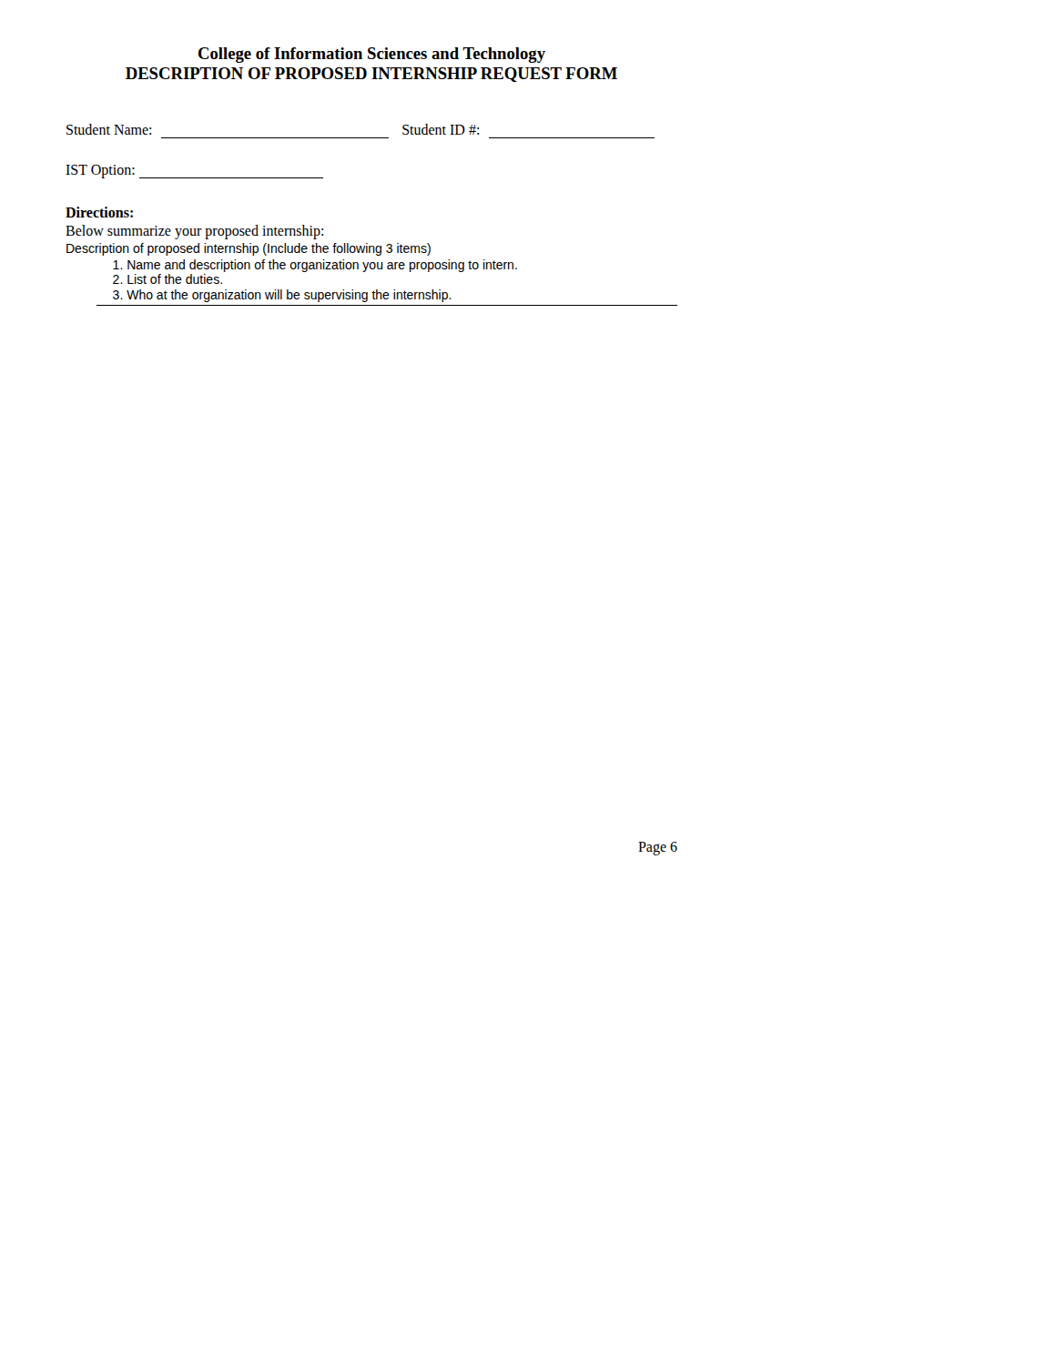College of Information Sciences and Technology DESCRIPTION OF PROPOSED INTERNSHIP REQUEST FORM
Student Name: Student ID #:
IST Option:
Directions:
Below summarize your proposed internship:
Description of proposed internship (Include the following 3 items)
Name and description of the organization you are proposing to intern.
List of the duties.
Who at the organization will be supervising the internship.
Page 6